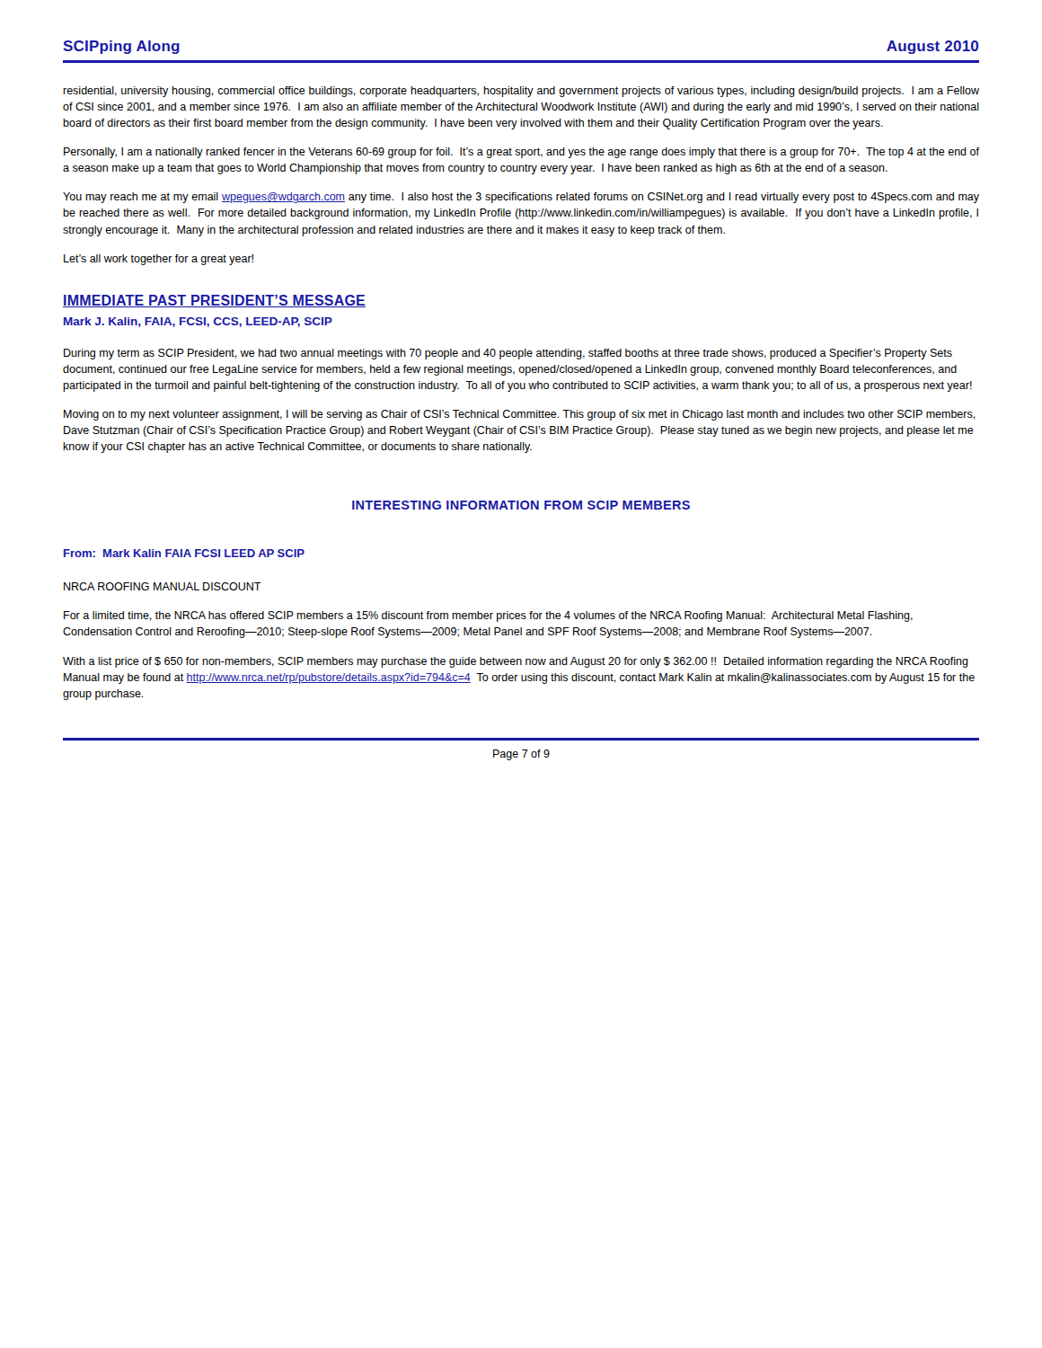SCIPping Along August 2010
residential, university housing, commercial office buildings, corporate headquarters, hospitality and government projects of various types, including design/build projects. I am a Fellow of CSI since 2001, and a member since 1976. I am also an affiliate member of the Architectural Woodwork Institute (AWI) and during the early and mid 1990’s, I served on their national board of directors as their first board member from the design community. I have been very involved with them and their Quality Certification Program over the years.
Personally, I am a nationally ranked fencer in the Veterans 60-69 group for foil. It’s a great sport, and yes the age range does imply that there is a group for 70+. The top 4 at the end of a season make up a team that goes to World Championship that moves from country to country every year. I have been ranked as high as 6th at the end of a season.
You may reach me at my email wpegues@wdgarch.com any time. I also host the 3 specifications related forums on CSINet.org and I read virtually every post to 4Specs.com and may be reached there as well. For more detailed background information, my LinkedIn Profile (http://www.linkedin.com/in/williampegues) is available. If you don’t have a LinkedIn profile, I strongly encourage it. Many in the architectural profession and related industries are there and it makes it easy to keep track of them.
Let’s all work together for a great year!
IMMEDIATE PAST PRESIDENT’S MESSAGE
Mark J. Kalin, FAIA, FCSI, CCS, LEED-AP, SCIP
During my term as SCIP President, we had two annual meetings with 70 people and 40 people attending, staffed booths at three trade shows, produced a Specifier’s Property Sets document, continued our free LegaLine service for members, held a few regional meetings, opened/closed/opened a LinkedIn group, convened monthly Board teleconferences, and participated in the turmoil and painful belt-tightening of the construction industry. To all of you who contributed to SCIP activities, a warm thank you; to all of us, a prosperous next year!
Moving on to my next volunteer assignment, I will be serving as Chair of CSI’s Technical Committee. This group of six met in Chicago last month and includes two other SCIP members, Dave Stutzman (Chair of CSI’s Specification Practice Group) and Robert Weygant (Chair of CSI’s BIM Practice Group). Please stay tuned as we begin new projects, and please let me know if your CSI chapter has an active Technical Committee, or documents to share nationally.
INTERESTING INFORMATION FROM SCIP MEMBERS
From: Mark Kalin FAIA FCSI LEED AP SCIP
NRCA ROOFING MANUAL DISCOUNT
For a limited time, the NRCA has offered SCIP members a 15% discount from member prices for the 4 volumes of the NRCA Roofing Manual: Architectural Metal Flashing, Condensation Control and Reroofing—2010; Steep-slope Roof Systems—2009; Metal Panel and SPF Roof Systems—2008; and Membrane Roof Systems—2007.
With a list price of $ 650 for non-members, SCIP members may purchase the guide between now and August 20 for only $ 362.00 !! Detailed information regarding the NRCA Roofing Manual may be found at http://www.nrca.net/rp/pubstore/details.aspx?id=794&c=4 To order using this discount, contact Mark Kalin at mkalin@kalinassociates.com by August 15 for the group purchase.
Page 7 of 9